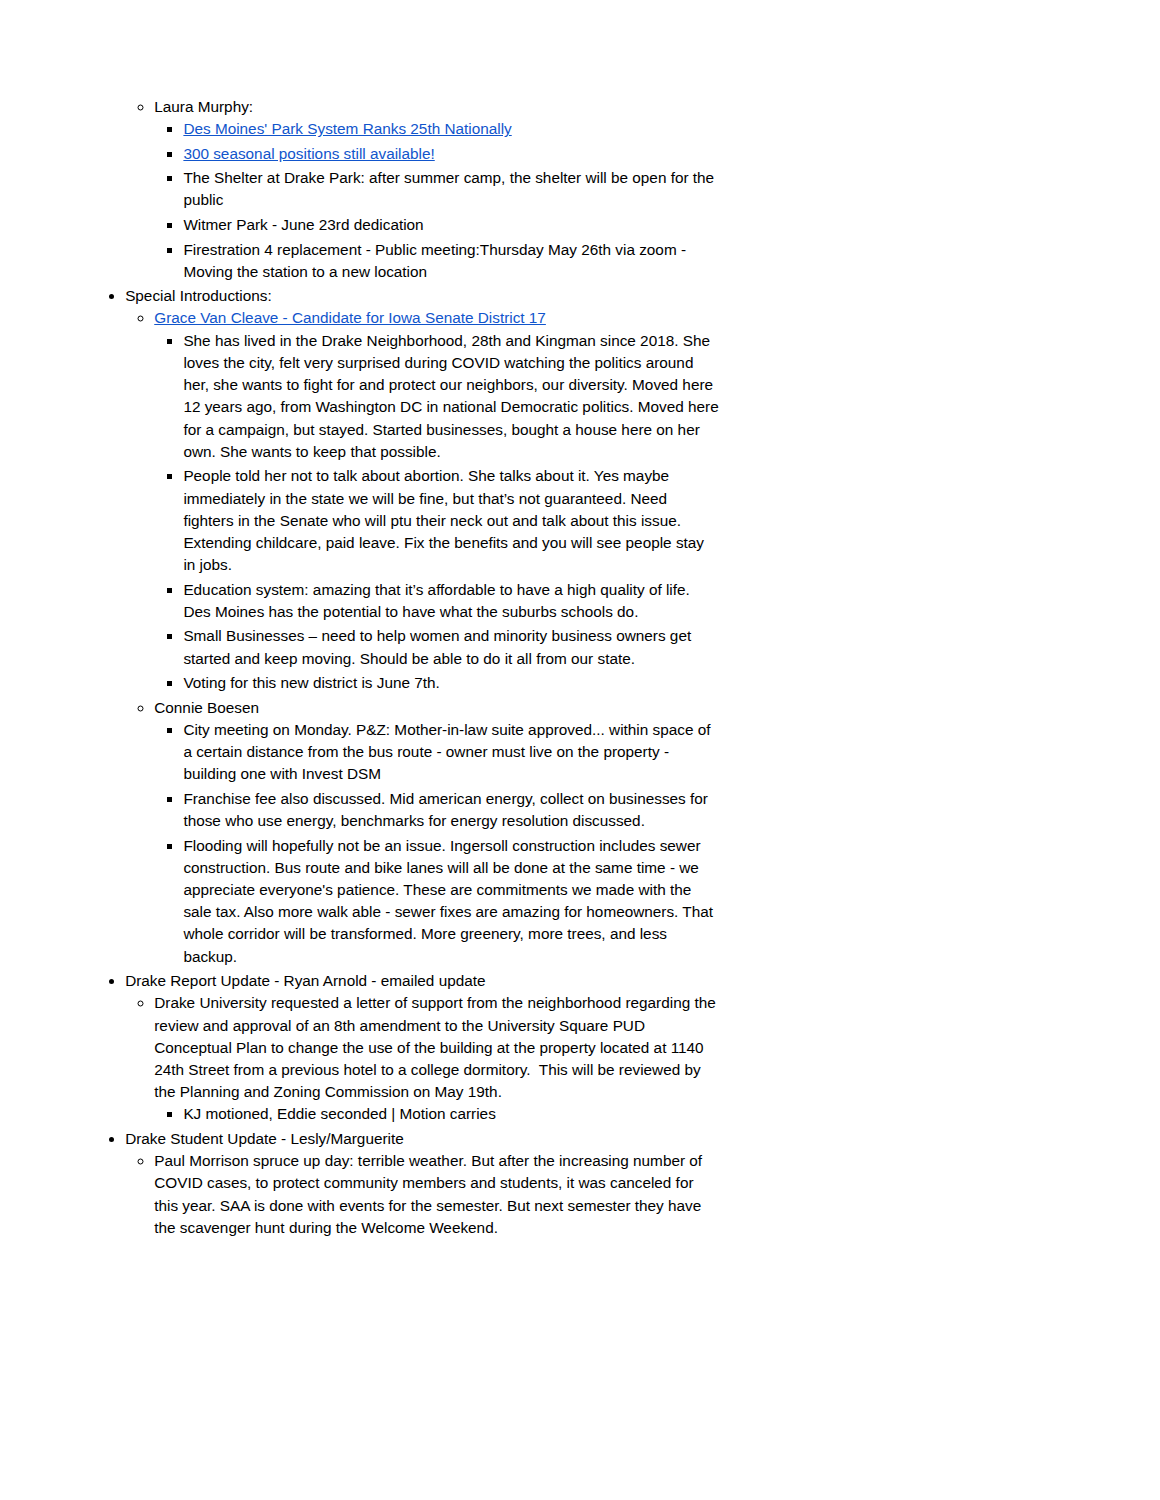Laura Murphy:
Des Moines' Park System Ranks 25th Nationally
300 seasonal positions still available!
The Shelter at Drake Park: after summer camp, the shelter will be open for the public
Witmer Park - June 23rd dedication
Firestration 4 replacement - Public meeting:Thursday May 26th via zoom - Moving the station to a new location
Special Introductions:
Grace Van Cleave - Candidate for Iowa Senate District 17
She has lived in the Drake Neighborhood, 28th and Kingman since 2018. She loves the city, felt very surprised during COVID watching the politics around her, she wants to fight for and protect our neighbors, our diversity. Moved here 12 years ago, from Washington DC in national Democratic politics. Moved here for a campaign, but stayed. Started businesses, bought a house here on her own. She wants to keep that possible.
People told her not to talk about abortion. She talks about it. Yes maybe immediately in the state we will be fine, but that’s not guaranteed. Need fighters in the Senate who will ptu their neck out and talk about this issue. Extending childcare, paid leave. Fix the benefits and you will see people stay in jobs.
Education system: amazing that it’s affordable to have a high quality of life. Des Moines has the potential to have what the suburbs schools do.
Small Businesses – need to help women and minority business owners get started and keep moving. Should be able to do it all from our state.
Voting for this new district is June 7th.
Connie Boesen
City meeting on Monday. P&Z: Mother-in-law suite approved... within space of a certain distance from the bus route - owner must live on the property - building one with Invest DSM
Franchise fee also discussed. Mid american energy, collect on businesses for those who use energy, benchmarks for energy resolution discussed.
Flooding will hopefully not be an issue. Ingersoll construction includes sewer construction. Bus route and bike lanes will all be done at the same time - we appreciate everyone's patience. These are commitments we made with the sale tax. Also more walk able - sewer fixes are amazing for homeowners. That whole corridor will be transformed. More greenery, more trees, and less backup.
Drake Report Update - Ryan Arnold - emailed update
Drake University requested a letter of support from the neighborhood regarding the review and approval of an 8th amendment to the University Square PUD Conceptual Plan to change the use of the building at the property located at 1140 24th Street from a previous hotel to a college dormitory. This will be reviewed by the Planning and Zoning Commission on May 19th.
KJ motioned, Eddie seconded | Motion carries
Drake Student Update - Lesly/Marguerite
Paul Morrison spruce up day: terrible weather. But after the increasing number of COVID cases, to protect community members and students, it was canceled for this year. SAA is done with events for the semester. But next semester they have the scavenger hunt during the Welcome Weekend.